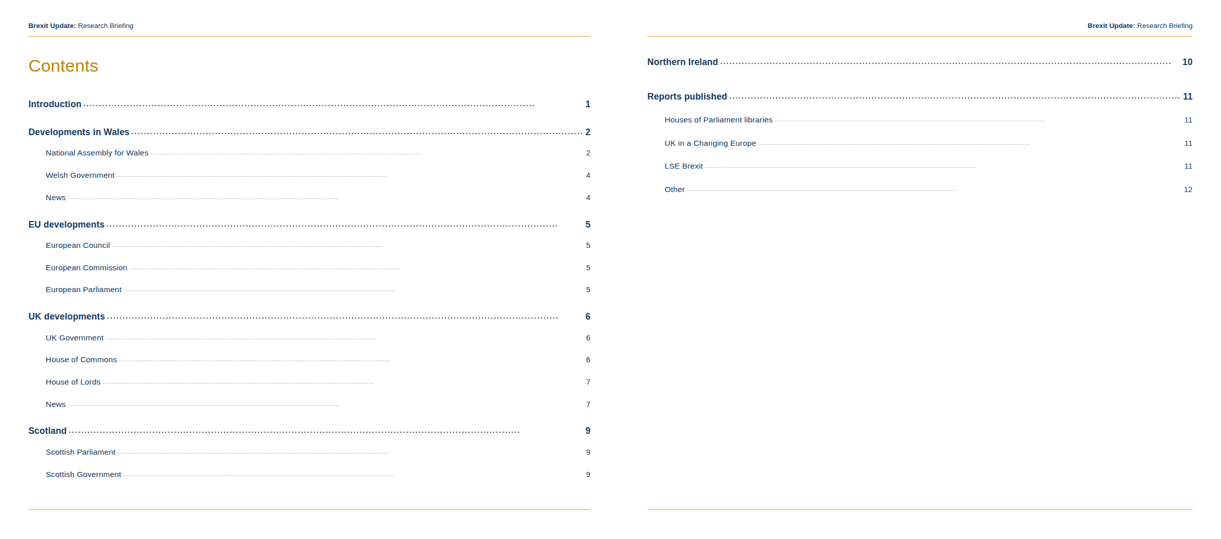Brexit Update: Research Briefing
Contents
Introduction .................................................................................................................................................. 1
Developments in Wales .................................................................................................................................................. 2
National Assembly for Wales .................................................................................................................................................. 2
Welsh Government .................................................................................................................................................. 4
News .................................................................................................................................................. 4
EU developments .................................................................................................................................................. 5
European Council .................................................................................................................................................. 5
European Commission .................................................................................................................................................. 5
European Parliament .................................................................................................................................................. 5
UK developments .................................................................................................................................................. 6
UK Government .................................................................................................................................................. 6
House of Commons .................................................................................................................................................. 6
House of Lords .................................................................................................................................................. 7
News .................................................................................................................................................. 7
Scotland .................................................................................................................................................. 9
Scottish Parliament .................................................................................................................................................. 9
Scottish Government .................................................................................................................................................. 9
Brexit Update: Research Briefing
Northern Ireland .................................................................................................................................................. 10
Reports published .................................................................................................................................................. 11
Houses of Parliament libraries .................................................................................................................................................. 11
UK in a Changing Europe .................................................................................................................................................. 11
LSE Brexit .................................................................................................................................................. 11
Other .................................................................................................................................................. 12